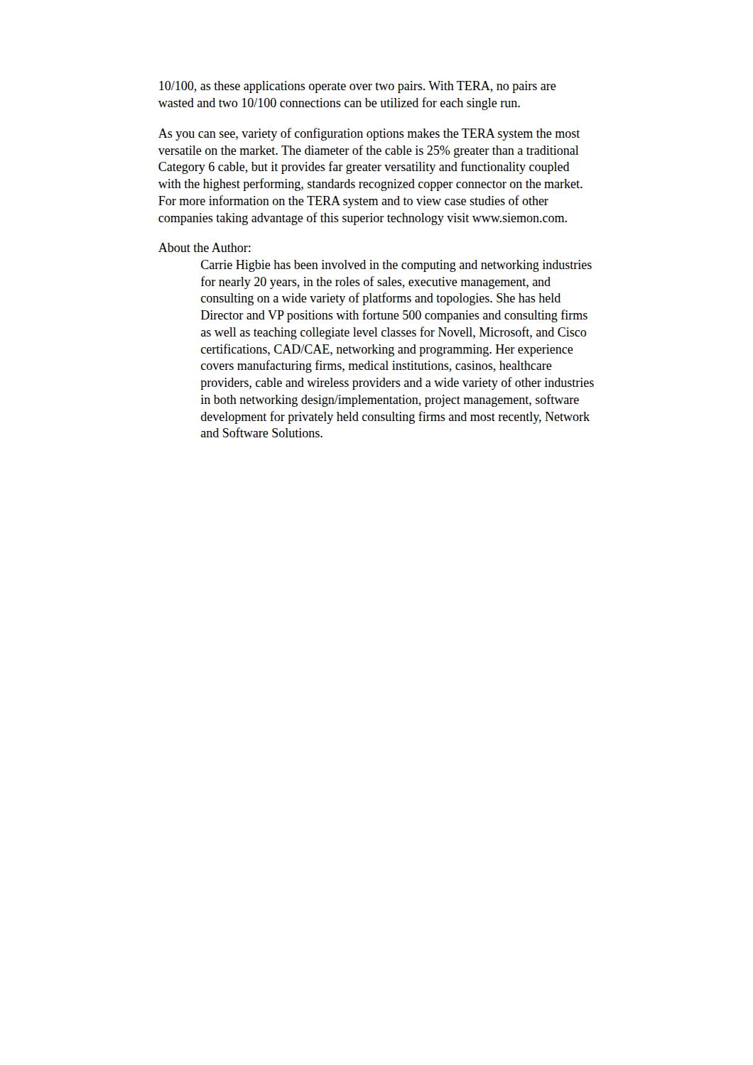10/100, as these applications operate over two pairs. With TERA, no pairs are wasted and two 10/100 connections can be utilized for each single run.
As you can see, variety of configuration options makes the TERA system the most versatile on the market. The diameter of the cable is 25% greater than a traditional Category 6 cable, but it provides far greater versatility and functionality coupled with the highest performing, standards recognized copper connector on the market. For more information on the TERA system and to view case studies of other companies taking advantage of this superior technology visit www.siemon.com.
About the Author:
Carrie Higbie has been involved in the computing and networking industries for nearly 20 years, in the roles of sales, executive management, and consulting on a wide variety of platforms and topologies. She has held Director and VP positions with fortune 500 companies and consulting firms as well as teaching collegiate level classes for Novell, Microsoft, and Cisco certifications, CAD/CAE, networking and programming. Her experience covers manufacturing firms, medical institutions, casinos, healthcare providers, cable and wireless providers and a wide variety of other industries in both networking design/implementation, project management, software development for privately held consulting firms and most recently, Network and Software Solutions.